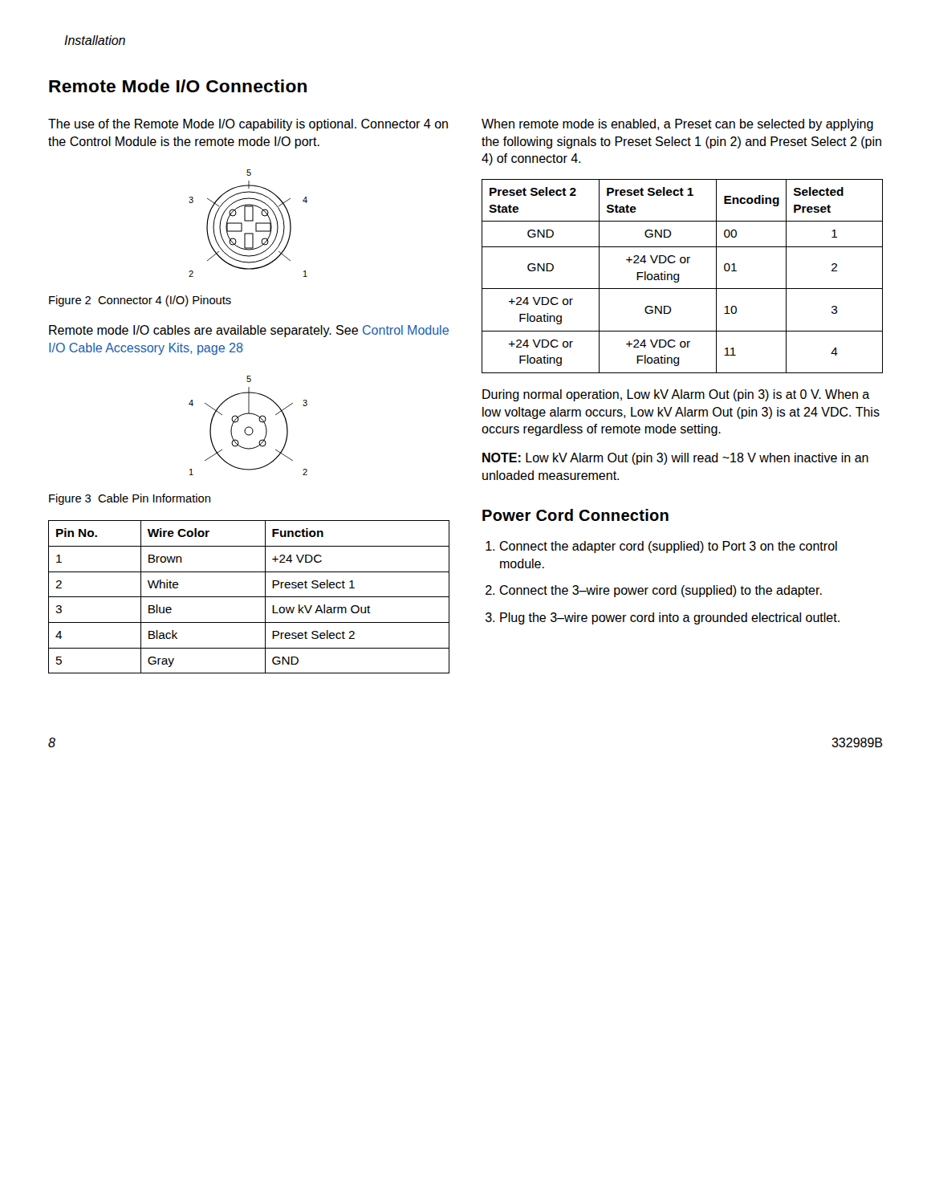Installation
Remote Mode I/O Connection
The use of the Remote Mode I/O capability is optional. Connector 4 on the Control Module is the remote mode I/O port.
5 3 4 2 1
Figure 2 Connector 4 (I/O) Pinouts
Remote mode I/O cables are available separately. See Control Module I/O Cable Accessory Kits, page 28
5 4 3 1 2
Figure 3 Cable Pin Information
| Pin No. | Wire Color | Function |
| --- | --- | --- |
| 1 | Brown | +24 VDC |
| 2 | White | Preset Select 1 |
| 3 | Blue | Low kV Alarm Out |
| 4 | Black | Preset Select 2 |
| 5 | Gray | GND |
When remote mode is enabled, a Preset can be selected by applying the following signals to Preset Select 1 (pin 2) and Preset Select 2 (pin 4) of connector 4.
| Preset Select 2 State | Preset Select 1 State | Encoding | Selected Preset |
| --- | --- | --- | --- |
| GND | GND | 00 | 1 |
| GND | +24 VDC or Floating | 01 | 2 |
| +24 VDC or Floating | GND | 10 | 3 |
| +24 VDC or Floating | +24 VDC or Floating | 11 | 4 |
During normal operation, Low kV Alarm Out (pin 3) is at 0 V. When a low voltage alarm occurs, Low kV Alarm Out (pin 3) is at 24 VDC. This occurs regardless of remote mode setting.
NOTE: Low kV Alarm Out (pin 3) will read ~18 V when inactive in an unloaded measurement.
Power Cord Connection
Connect the adapter cord (supplied) to Port 3 on the control module.
Connect the 3–wire power cord (supplied) to the adapter.
Plug the 3–wire power cord into a grounded electrical outlet.
8 332989B